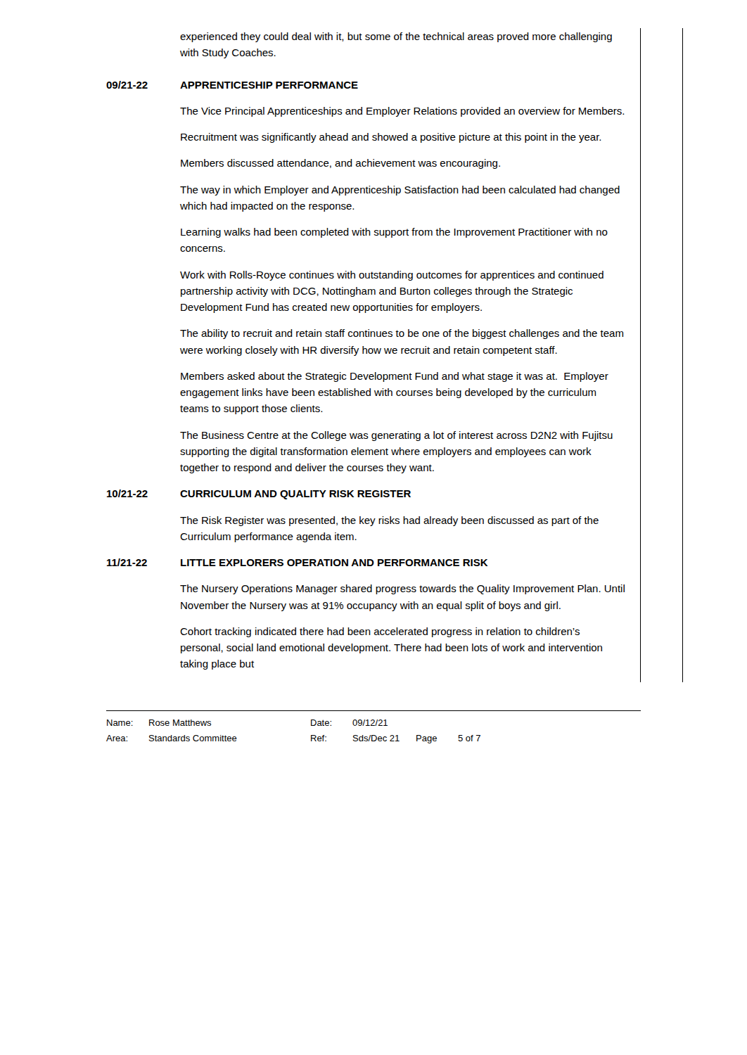experienced they could deal with it, but some of the technical areas proved more challenging with Study Coaches.
09/21-22
Apprenticeship Performance
The Vice Principal Apprenticeships and Employer Relations provided an overview for Members.
Recruitment was significantly ahead and showed a positive picture at this point in the year.
Members discussed attendance, and achievement was encouraging.
The way in which Employer and Apprenticeship Satisfaction had been calculated had changed which had impacted on the response.
Learning walks had been completed with support from the Improvement Practitioner with no concerns.
Work with Rolls-Royce continues with outstanding outcomes for apprentices and continued partnership activity with DCG, Nottingham and Burton colleges through the Strategic Development Fund has created new opportunities for employers.
The ability to recruit and retain staff continues to be one of the biggest challenges and the team were working closely with HR diversify how we recruit and retain competent staff.
Members asked about the Strategic Development Fund and what stage it was at. Employer engagement links have been established with courses being developed by the curriculum teams to support those clients.
The Business Centre at the College was generating a lot of interest across D2N2 with Fujitsu supporting the digital transformation element where employers and employees can work together to respond and deliver the courses they want.
10/21-22
Curriculum and Quality Risk Register
The Risk Register was presented, the key risks had already been discussed as part of the Curriculum performance agenda item.
11/21-22
Little Explorers Operation and Performance Risk
The Nursery Operations Manager shared progress towards the Quality Improvement Plan. Until November the Nursery was at 91% occupancy with an equal split of boys and girl.
Cohort tracking indicated there had been accelerated progress in relation to children’s personal, social land emotional development. There had been lots of work and intervention taking place but
| Name: | Rose Matthews | Date: | 09/12/21 | | | |
| Area: | Standards Committee | Ref: | Sds/Dec 21 | Page | 5 of 7 | |